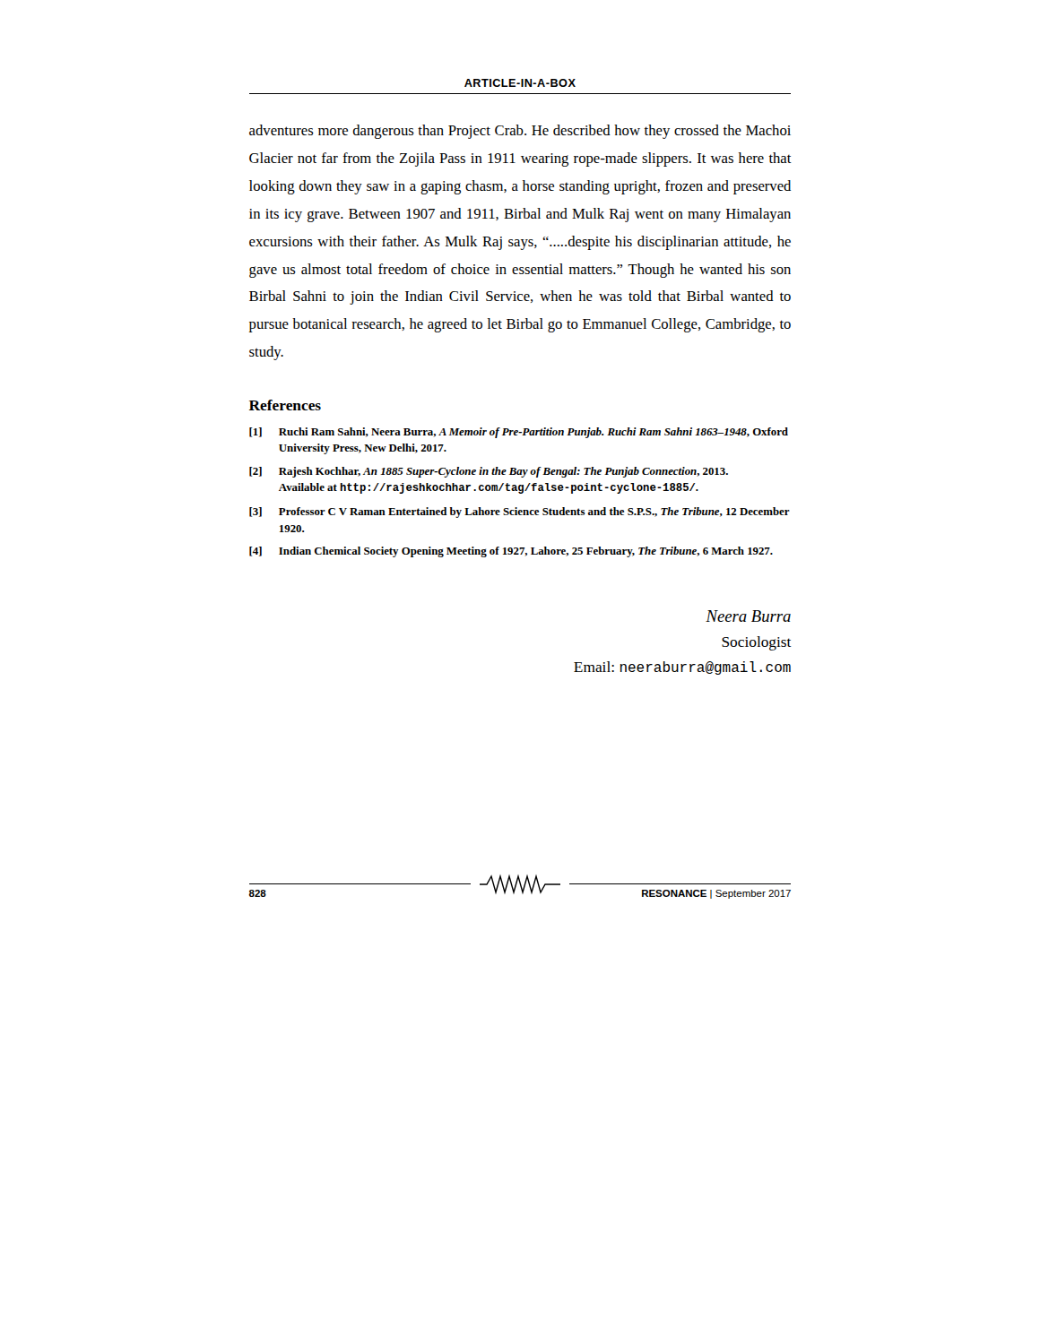ARTICLE-IN-A-BOX
adventures more dangerous than Project Crab. He described how they crossed the Machoi Glacier not far from the Zojila Pass in 1911 wearing rope-made slippers. It was here that looking down they saw in a gaping chasm, a horse standing upright, frozen and preserved in its icy grave. Between 1907 and 1911, Birbal and Mulk Raj went on many Himalayan excursions with their father. As Mulk Raj says, “.....despite his disciplinarian attitude, he gave us almost total freedom of choice in essential matters.” Though he wanted his son Birbal Sahni to join the Indian Civil Service, when he was told that Birbal wanted to pursue botanical research, he agreed to let Birbal go to Emmanuel College, Cambridge, to study.
References
[1] Ruchi Ram Sahni, Neera Burra, A Memoir of Pre-Partition Punjab. Ruchi Ram Sahni 1863–1948, Oxford University Press, New Delhi, 2017.
[2] Rajesh Kochhar, An 1885 Super-Cyclone in the Bay of Bengal: The Punjab Connection, 2013.
Available at http://rajeshkochhar.com/tag/false-point-cyclone-1885/.
[3] Professor C V Raman Entertained by Lahore Science Students and the S.P.S., The Tribune, 12 December 1920.
[4] Indian Chemical Society Opening Meeting of 1927, Lahore, 25 February, The Tribune, 6 March 1927.
Neera Burra
Sociologist
Email: neeraburra@gmail.com
828 RESONANCE | September 2017